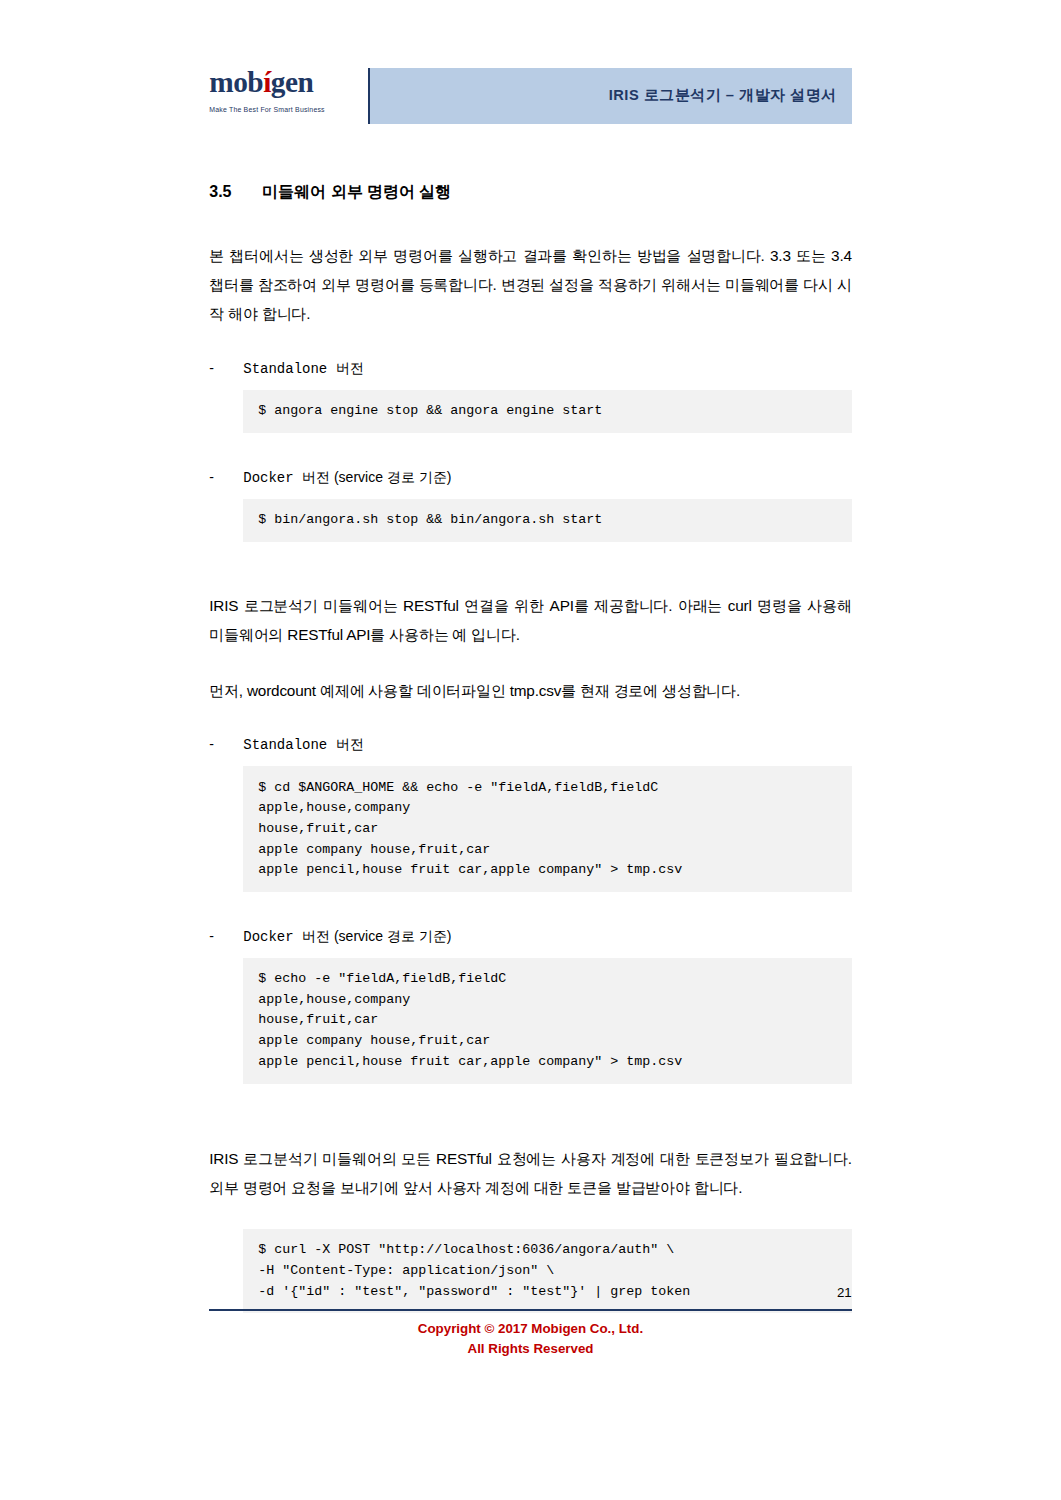mobígen
Make The Best For Smart Business
IRIS 로그분석기 – 개발자 설명서
3.5미들웨어 외부 명령어 실행
본 챕터에서는 생성한 외부 명령어를 실행하고 결과를 확인하는 방법을 설명합니다. 3.3 또는 3.4 챕터를 참조하여 외부 명령어를 등록합니다. 변경된 설정을 적용하기 위해서는 미들웨어를 다시 시작 해야 합니다.
Standalone 버전
$ angora engine stop && angora engine start
Docker 버전 (service 경로 기준)
$ bin/angora.sh stop && bin/angora.sh start
IRIS 로그분석기 미들웨어는 RESTful 연결을 위한 API를 제공합니다. 아래는 curl 명령을 사용해 미들웨어의 RESTful API를 사용하는 예 입니다.
먼저, wordcount 예제에 사용할 데이터파일인 tmp.csv를 현재 경로에 생성합니다.
Standalone 버전
$ cd $ANGORA_HOME && echo -e "fieldA,fieldB,fieldC
apple,house,company
house,fruit,car
apple company house,fruit,car
apple pencil,house fruit car,apple company" > tmp.csv
Docker 버전 (service 경로 기준)
$ echo -e "fieldA,fieldB,fieldC
apple,house,company
house,fruit,car
apple company house,fruit,car
apple pencil,house fruit car,apple company" > tmp.csv
IRIS 로그분석기 미들웨어의 모든 RESTful 요청에는 사용자 계정에 대한 토큰정보가 필요합니다. 외부 명령어 요청을 보내기에 앞서 사용자 계정에 대한 토큰을 발급받아야 합니다.
$ curl -X POST "http://localhost:6036/angora/auth" \
-H "Content-Type: application/json" \
-d '{"id" : "test", "password" : "test"}' | grep token
21
Copyright © 2017 Mobigen Co., Ltd.
All Rights Reserved